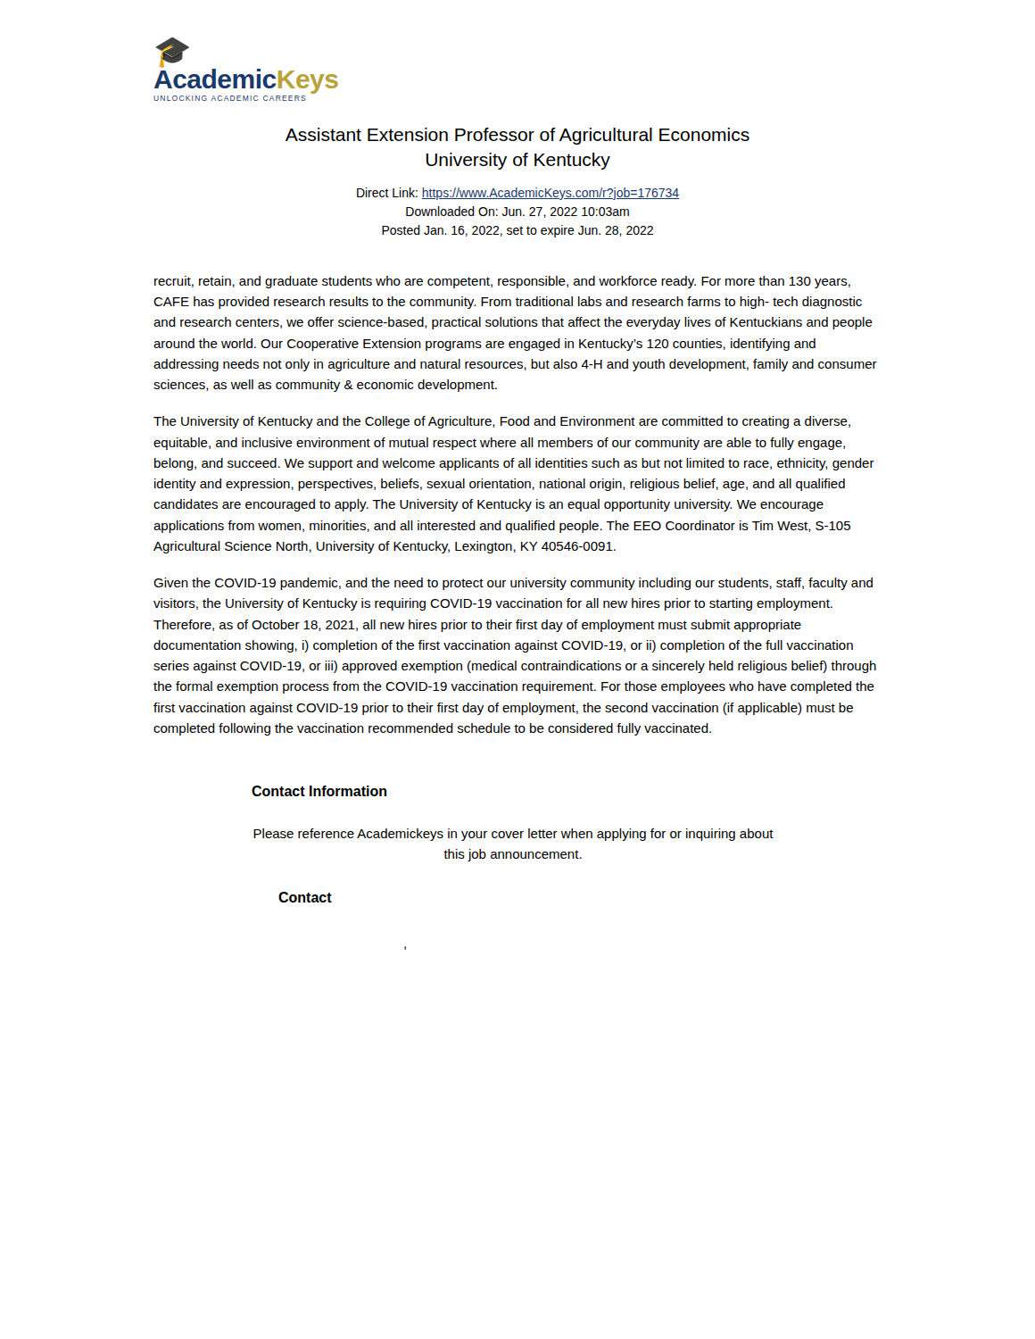🎓 Academic Keys UNLOCKING ACADEMIC CAREERS
Assistant Extension Professor of Agricultural Economics University of Kentucky
Direct Link: https://www.AcademicKeys.com/r?job=176734
Downloaded On: Jun. 27, 2022 10:03am
Posted Jan. 16, 2022, set to expire Jun. 28, 2022
recruit, retain, and graduate students who are competent, responsible, and workforce ready. For more than 130 years, CAFE has provided research results to the community. From traditional labs and research farms to high- tech diagnostic and research centers, we offer science-based, practical solutions that affect the everyday lives of Kentuckians and people around the world. Our Cooperative Extension programs are engaged in Kentucky’s 120 counties, identifying and addressing needs not only in agriculture and natural resources, but also 4-H and youth development, family and consumer sciences, as well as community & economic development.
The University of Kentucky and the College of Agriculture, Food and Environment are committed to creating a diverse, equitable, and inclusive environment of mutual respect where all members of our community are able to fully engage, belong, and succeed. We support and welcome applicants of all identities such as but not limited to race, ethnicity, gender identity and expression, perspectives, beliefs, sexual orientation, national origin, religious belief, age, and all qualified candidates are encouraged to apply. The University of Kentucky is an equal opportunity university. We encourage applications from women, minorities, and all interested and qualified people. The EEO Coordinator is Tim West, S-105 Agricultural Science North, University of Kentucky, Lexington, KY 40546-0091.
Given the COVID-19 pandemic, and the need to protect our university community including our students, staff, faculty and visitors, the University of Kentucky is requiring COVID-19 vaccination for all new hires prior to starting employment. Therefore, as of October 18, 2021, all new hires prior to their first day of employment must submit appropriate documentation showing, i) completion of the first vaccination against COVID-19, or ii) completion of the full vaccination series against COVID-19, or iii) approved exemption (medical contraindications or a sincerely held religious belief) through the formal exemption process from the COVID-19 vaccination requirement. For those employees who have completed the first vaccination against COVID-19 prior to their first day of employment, the second vaccination (if applicable) must be completed following the vaccination recommended schedule to be considered fully vaccinated.
Contact Information
Please reference Academickeys in your cover letter when applying for or inquiring about this job announcement.
Contact
,